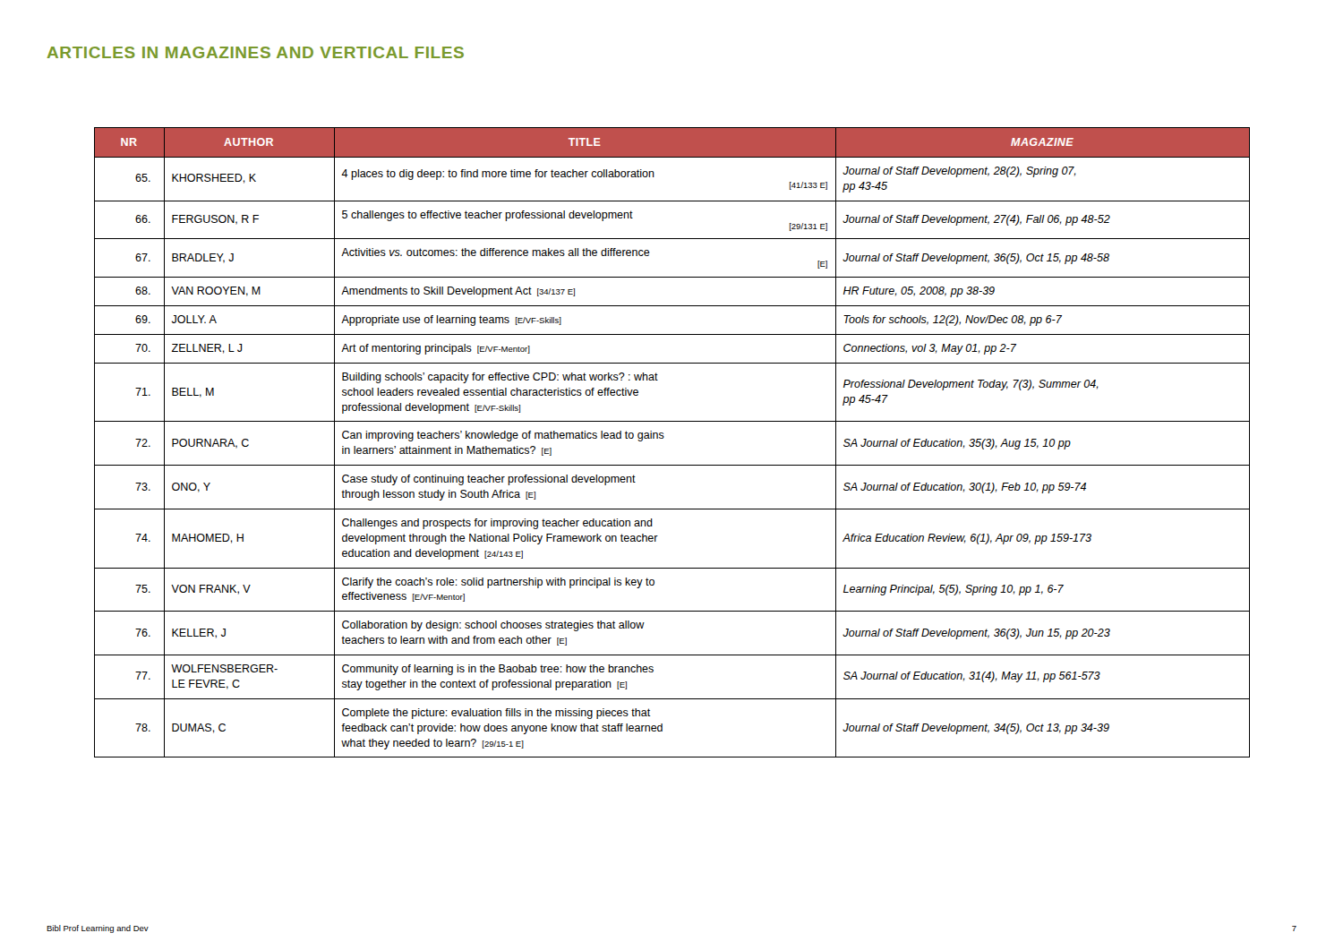Articles in Magazines and Vertical Files
| NR | Author | Title | Magazine |
| --- | --- | --- | --- |
| 65. | Khorsheed, K | 4 places to dig deep: to find more time for teacher collaboration [41/133 E] | Journal of Staff Development, 28(2), Spring 07, pp 43-45 |
| 66. | Ferguson, R F | 5 challenges to effective teacher professional development [29/131 E] | Journal of Staff Development, 27(4), Fall 06, pp 48-52 |
| 67. | Bradley, J | Activities vs. outcomes: the difference makes all the difference [E] | Journal of Staff Development, 36(5), Oct 15, pp 48-58 |
| 68. | Van Rooyen, M | Amendments to Skill Development Act [34/137 E] | HR Future, 05, 2008, pp 38-39 |
| 69. | Jolly. A | Appropriate use of learning teams [E/VF-Skills] | Tools for schools, 12(2), Nov/Dec 08, pp 6-7 |
| 70. | Zellner, L J | Art of mentoring principals [E/VF-Mentor] | Connections, vol 3, May 01, pp 2-7 |
| 71. | Bell, M | Building schools’ capacity for effective CPD: what works? : what school leaders revealed essential characteristics of effective professional development [E/VF-Skills] | Professional Development Today, 7(3), Summer 04, pp 45-47 |
| 72. | Pournara, C | Can improving teachers’ knowledge of mathematics lead to gains in learners’ attainment in Mathematics? [E] | SA Journal of Education, 35(3), Aug 15, 10 pp |
| 73. | Ono, Y | Case study of continuing teacher professional development through lesson study in South Africa [E] | SA Journal of Education, 30(1), Feb 10, pp 59-74 |
| 74. | Mahomed, H | Challenges and prospects for improving teacher education and development through the National Policy Framework on teacher education and development [24/143 E] | Africa Education Review, 6(1), Apr 09, pp 159-173 |
| 75. | Von Frank, V | Clarify the coach’s role: solid partnership with principal is key to effectiveness [E/VF-Mentor] | Learning Principal, 5(5), Spring 10, pp 1, 6-7 |
| 76. | Keller, J | Collaboration by design: school chooses strategies that allow teachers to learn with and from each other [E] | Journal of Staff Development, 36(3), Jun 15, pp 20-23 |
| 77. | Wolfensberger- Le Fevre, C | Community of learning is in the Baobab tree: how the branches stay together in the context of professional preparation [E] | SA Journal of Education, 31(4), May 11, pp 561-573 |
| 78. | Dumas, C | Complete the picture: evaluation fills in the missing pieces that feedback can’t provide: how does anyone know that staff learned what they needed to learn? [29/15-1 E] | Journal of Staff Development, 34(5), Oct 13, pp 34-39 |
Bibl Prof Learning and Dev 7